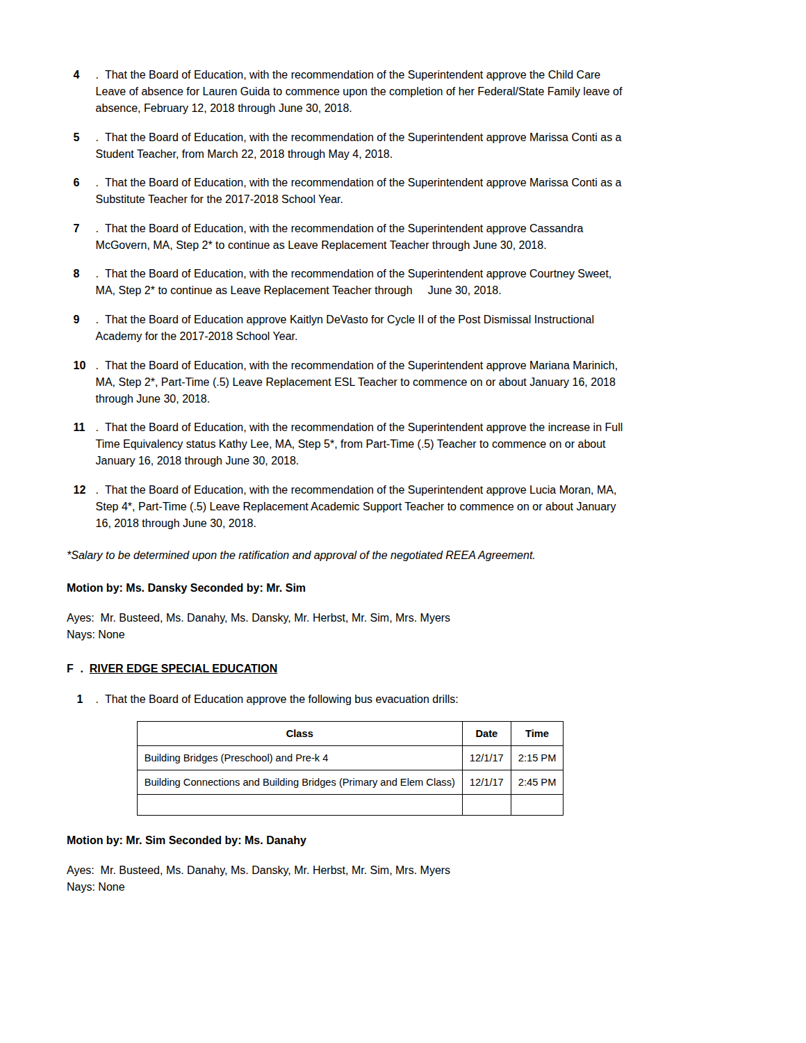4. That the Board of Education, with the recommendation of the Superintendent approve the Child Care Leave of absence for Lauren Guida to commence upon the completion of her Federal/State Family leave of absence, February 12, 2018 through June 30, 2018.
5. That the Board of Education, with the recommendation of the Superintendent approve Marissa Conti as a Student Teacher, from March 22, 2018 through May 4, 2018.
6. That the Board of Education, with the recommendation of the Superintendent approve Marissa Conti as a Substitute Teacher for the 2017-2018 School Year.
7. That the Board of Education, with the recommendation of the Superintendent approve Cassandra McGovern, MA, Step 2* to continue as Leave Replacement Teacher through June 30, 2018.
8. That the Board of Education, with the recommendation of the Superintendent approve Courtney Sweet, MA, Step 2* to continue as Leave Replacement Teacher through June 30, 2018.
9. That the Board of Education approve Kaitlyn DeVasto for Cycle II of the Post Dismissal Instructional Academy for the 2017-2018 School Year.
10. That the Board of Education, with the recommendation of the Superintendent approve Mariana Marinich, MA, Step 2*, Part-Time (.5) Leave Replacement ESL Teacher to commence on or about January 16, 2018 through June 30, 2018.
11. That the Board of Education, with the recommendation of the Superintendent approve the increase in Full Time Equivalency status Kathy Lee, MA, Step 5*, from Part-Time (.5) Teacher to commence on or about January 16, 2018 through June 30, 2018.
12. That the Board of Education, with the recommendation of the Superintendent approve Lucia Moran, MA, Step 4*, Part-Time (.5) Leave Replacement Academic Support Teacher to commence on or about January 16, 2018 through June 30, 2018.
*Salary to be determined upon the ratification and approval of the negotiated REEA Agreement.
Motion by: Ms. Dansky Seconded by: Mr. Sim
Ayes: Mr. Busteed, Ms. Danahy, Ms. Dansky, Mr. Herbst, Mr. Sim, Mrs. Myers
Nays: None
F. RIVER EDGE SPECIAL EDUCATION
1. That the Board of Education approve the following bus evacuation drills:
| Class | Date | Time |
| --- | --- | --- |
| Building Bridges (Preschool) and Pre-k 4 | 12/1/17 | 2:15 PM |
| Building Connections and Building Bridges (Primary and Elem Class) | 12/1/17 | 2:45 PM |
Motion by: Mr. Sim Seconded by: Ms. Danahy
Ayes: Mr. Busteed, Ms. Danahy, Ms. Dansky, Mr. Herbst, Mr. Sim, Mrs. Myers
Nays: None